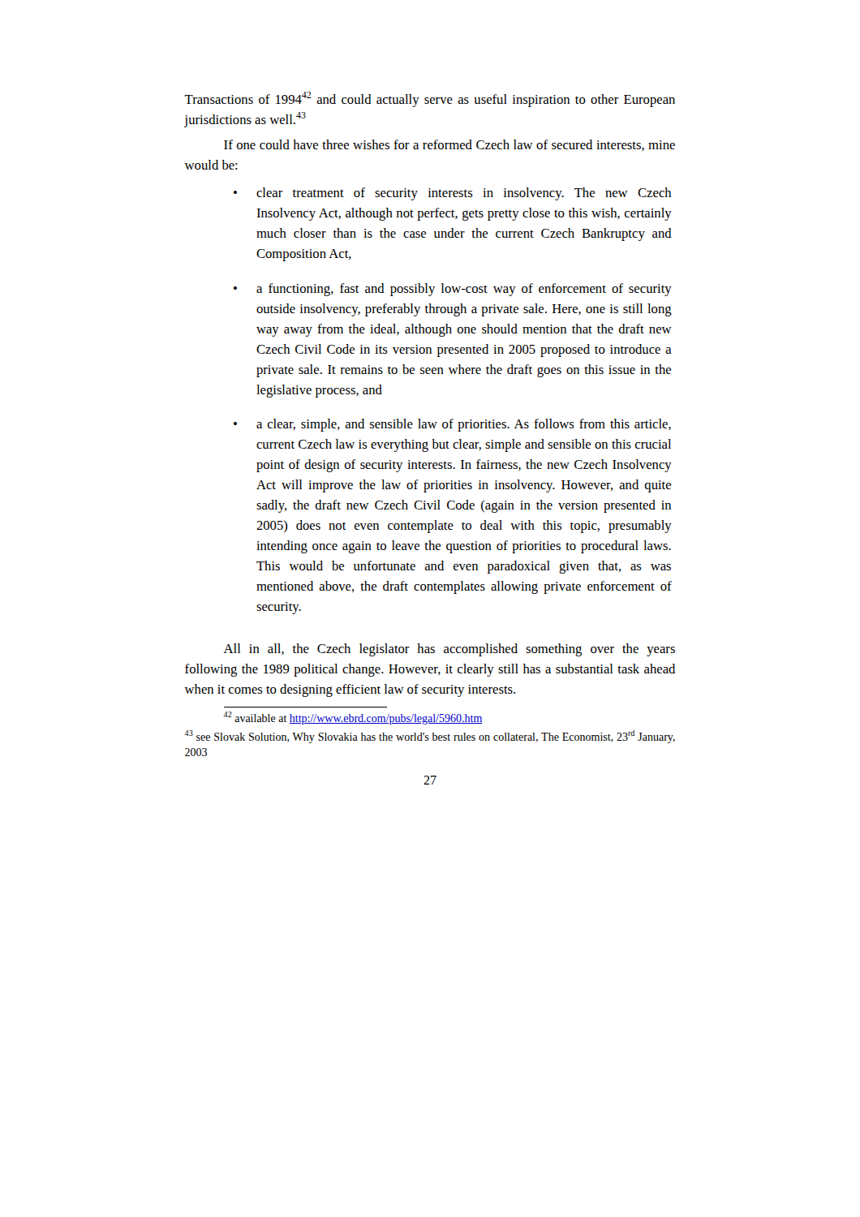Transactions of 199442 and could actually serve as useful inspiration to other European jurisdictions as well.43
If one could have three wishes for a reformed Czech law of secured interests, mine would be:
clear treatment of security interests in insolvency. The new Czech Insolvency Act, although not perfect, gets pretty close to this wish, certainly much closer than is the case under the current Czech Bankruptcy and Composition Act,
a functioning, fast and possibly low-cost way of enforcement of security outside insolvency, preferably through a private sale. Here, one is still long way away from the ideal, although one should mention that the draft new Czech Civil Code in its version presented in 2005 proposed to introduce a private sale. It remains to be seen where the draft goes on this issue in the legislative process, and
a clear, simple, and sensible law of priorities. As follows from this article, current Czech law is everything but clear, simple and sensible on this crucial point of design of security interests. In fairness, the new Czech Insolvency Act will improve the law of priorities in insolvency. However, and quite sadly, the draft new Czech Civil Code (again in the version presented in 2005) does not even contemplate to deal with this topic, presumably intending once again to leave the question of priorities to procedural laws. This would be unfortunate and even paradoxical given that, as was mentioned above, the draft contemplates allowing private enforcement of security.
All in all, the Czech legislator has accomplished something over the years following the 1989 political change. However, it clearly still has a substantial task ahead when it comes to designing efficient law of security interests.
42 available at http://www.ebrd.com/pubs/legal/5960.htm
43 see Slovak Solution, Why Slovakia has the world's best rules on collateral, The Economist, 23rd January, 2003
27